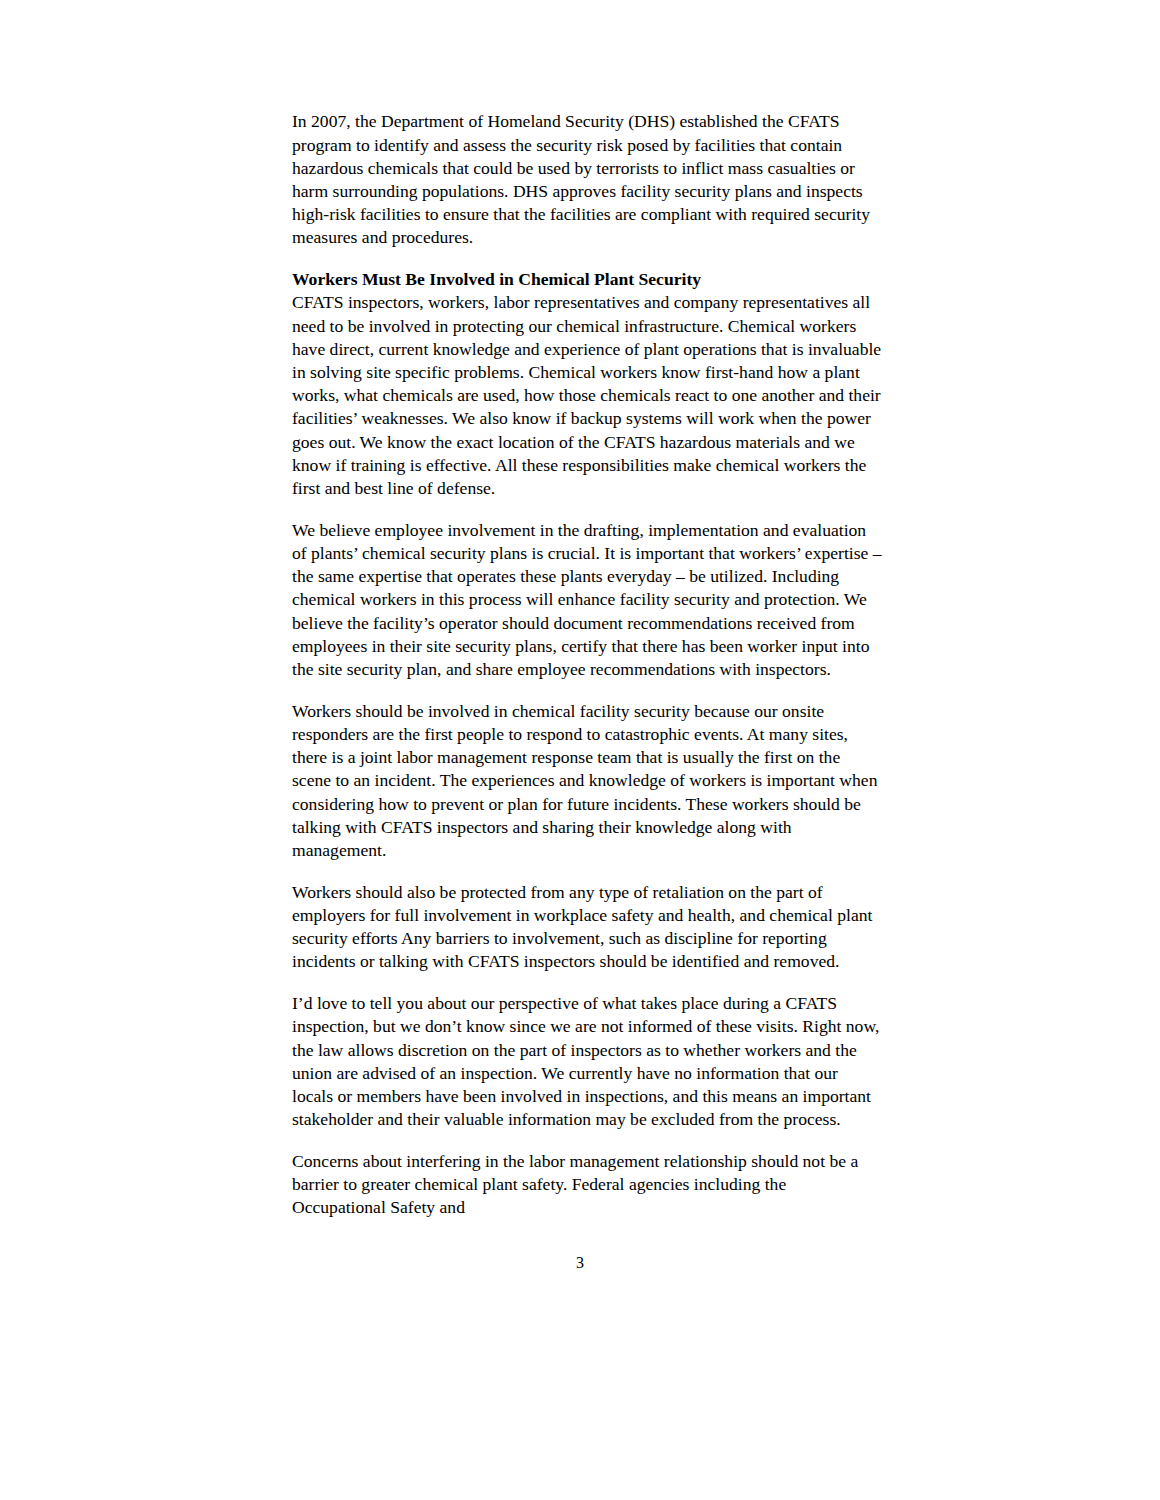In 2007, the Department of Homeland Security (DHS) established the CFATS program to identify and assess the security risk posed by facilities that contain hazardous chemicals that could be used by terrorists to inflict mass casualties or harm surrounding populations. DHS approves facility security plans and inspects high-risk facilities to ensure that the facilities are compliant with required security measures and procedures.
Workers Must Be Involved in Chemical Plant Security
CFATS inspectors, workers, labor representatives and company representatives all need to be involved in protecting our chemical infrastructure. Chemical workers have direct, current knowledge and experience of plant operations that is invaluable in solving site specific problems. Chemical workers know first-hand how a plant works, what chemicals are used, how those chemicals react to one another and their facilities’ weaknesses. We also know if backup systems will work when the power goes out. We know the exact location of the CFATS hazardous materials and we know if training is effective. All these responsibilities make chemical workers the first and best line of defense.
We believe employee involvement in the drafting, implementation and evaluation of plants’ chemical security plans is crucial. It is important that workers’ expertise – the same expertise that operates these plants everyday – be utilized. Including chemical workers in this process will enhance facility security and protection. We believe the facility’s operator should document recommendations received from employees in their site security plans, certify that there has been worker input into the site security plan, and share employee recommendations with inspectors.
Workers should be involved in chemical facility security because our onsite responders are the first people to respond to catastrophic events. At many sites, there is a joint labor management response team that is usually the first on the scene to an incident. The experiences and knowledge of workers is important when considering how to prevent or plan for future incidents. These workers should be talking with CFATS inspectors and sharing their knowledge along with management.
Workers should also be protected from any type of retaliation on the part of employers for full involvement in workplace safety and health, and chemical plant security efforts Any barriers to involvement, such as discipline for reporting incidents or talking with CFATS inspectors should be identified and removed.
I’d love to tell you about our perspective of what takes place during a CFATS inspection, but we don’t know since we are not informed of these visits. Right now, the law allows discretion on the part of inspectors as to whether workers and the union are advised of an inspection. We currently have no information that our locals or members have been involved in inspections, and this means an important stakeholder and their valuable information may be excluded from the process.
Concerns about interfering in the labor management relationship should not be a barrier to greater chemical plant safety. Federal agencies including the Occupational Safety and
3